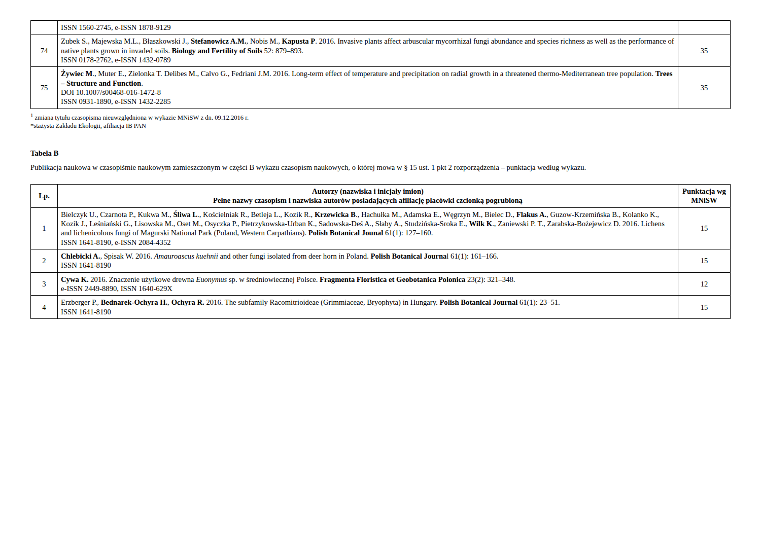| | ISSN 1560-2745, e-ISSN 1878-9129 | |
| 74 | Zubek S., Majewska M.L., Błaszkowski J., Stefanowicz A.M. , Nobis M., Kapusta P . 2016. Invasive plants affect arbuscular mycorrhizal fungi abundance and species richness as well as the performance of native plants grown in invaded soils. Biology and Fertility of Soils 52: 879–893. ISSN 0178-2762, e-ISSN 1432-0789 | 35 |
| 75 | Żywiec M ., Muter E., Zielonka T. Delibes M., Calvo G., Fedriani J.M. 2016. Long-term effect of temperature and precipitation on radial growth in a threatened thermo-Mediterranean tree population. Trees – Structure and Function . DOI 10.1007/s00468-016-1472-8 ISSN 0931-1890, e-ISSN 1432-2285 | 35 |
1 zmiana tytułu czasopisma nieuwzględniona w wykazie MNiSW z dn. 09.12.2016 r.
*stażysta Zakładu Ekologii, afiliacja IB PAN
Tabela B
Publikacja naukowa w czasopiśmie naukowym zamieszczonym w części B wykazu czasopism naukowych, o której mowa w § 15 ust. 1 pkt 2 rozporządzenia – punktacja według wykazu.
| Lp. | Autorzy (nazwiska i inicjały imion) Pełne nazwy czasopism i nazwiska autorów posiadających afiliację placówki czcionką pogrubioną | Punktacja wg MNiSW |
| --- | --- | --- |
| 1 | Bielczyk U., Czarnota P., Kukwa M., Śliwa L ., Kościelniak R., Betleja L., Kozik R., Krzewicka B ., Hachułka M., Adamska E., Węgrzyn M., Bielec D., Flakus A. , Guzow-Krzemińska B., Kolanko K., Kozik J., Leśniański G., Lisowska M., Oset M., Osyczka P., Pietrzykowska-Urban K., Sadowska-Deś A., Słaby A., Studzińska-Sroka E., Wilk K ., Zaniewski P. T., Zarabska-Bożejewicz D. 2016. Lichens and lichenicolous fungi of Magurski National Park (Poland, Western Carpathians). Polish Botanical Jounal 61(1): 127–160. ISSN 1641-8190, e-ISSN 2084-4352 | 15 |
| 2 | Chlebicki A. , Spisak W. 2016. Amauroascus kuehnii and other fungi isolated from deer horn in Poland. Polish Botanical Journa l 61(1): 161–166. ISSN 1641-8190 | 15 |
| 3 | Cywa K. 2016. Znaczenie użytkowe drewna Euonymus sp. w średniowiecznej Polsce. Fragmenta Floristica et Geobotanica Polonica 23(2): 321–348. e-ISSN 2449-8890, ISSN 1640-629X | 12 |
| 4 | Erzberger P., Bednarek-Ochyra H. , Ochyra R. 2016. The subfamily Racomitrioideae (Grimmiaceae, Bryophyta) in Hungary. Polish Botanical Journal 61(1): 23–51. ISSN 1641-8190 | 15 |